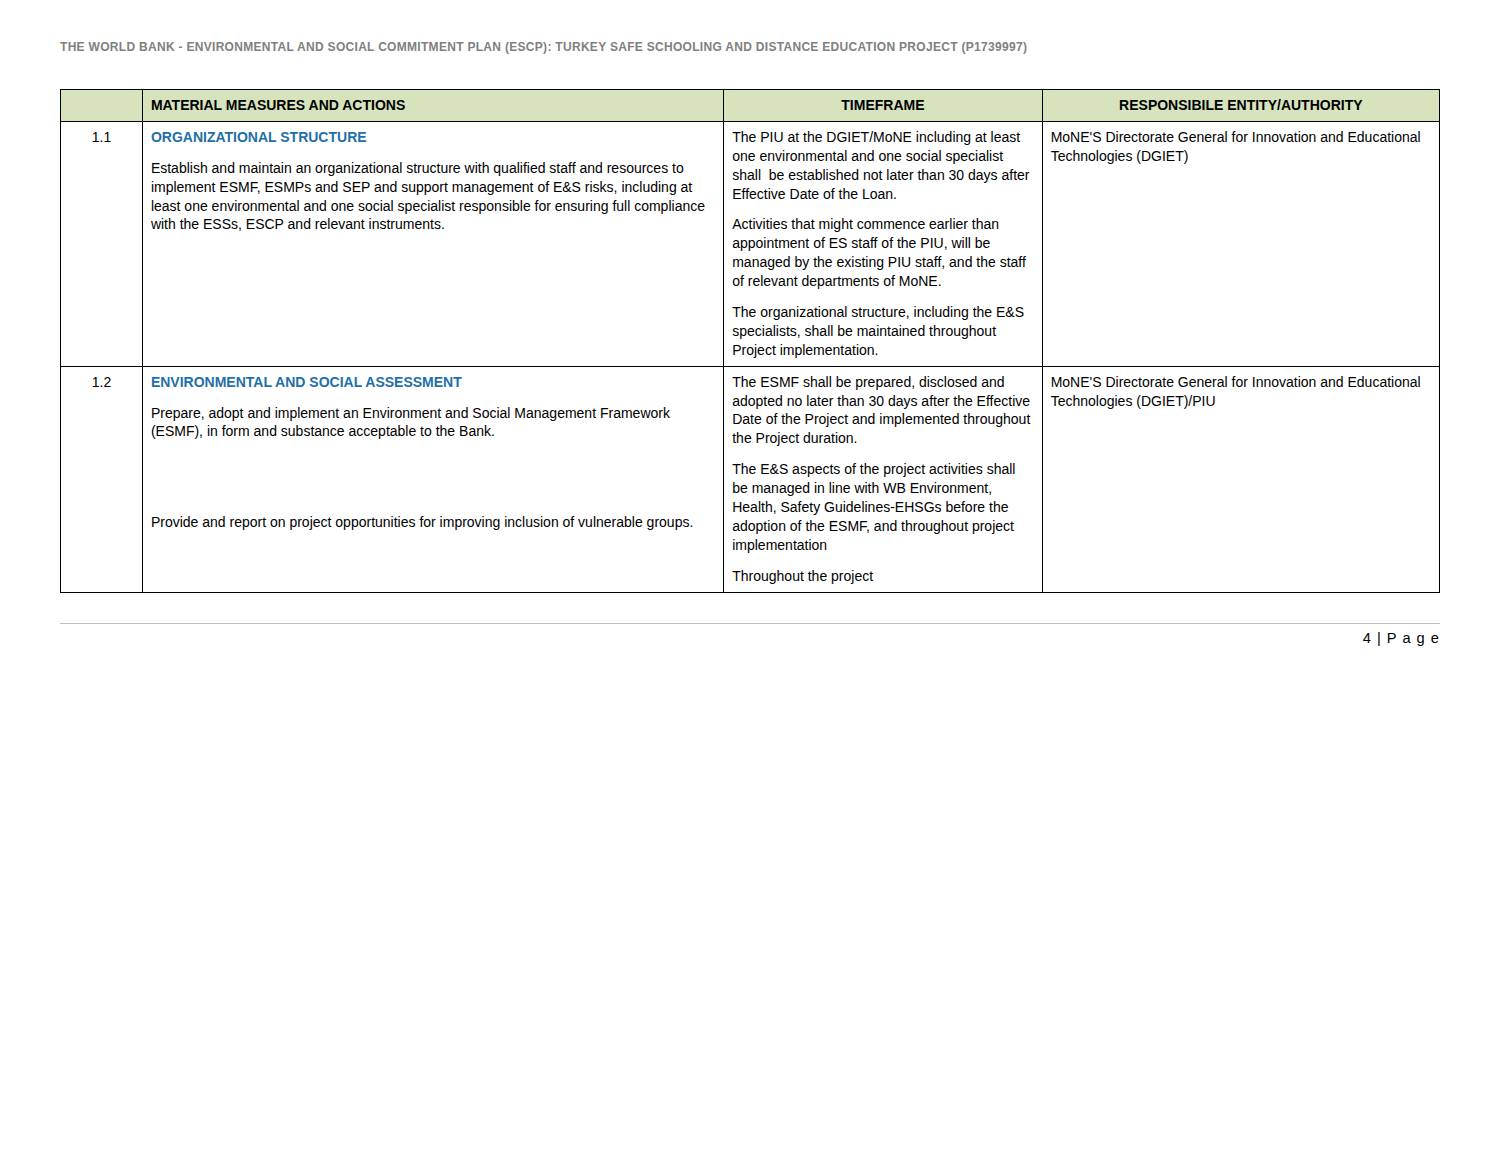The World Bank - Environmental and Social Commitment Plan (ESCP): Turkey Safe Schooling and Distance Education Project (P1739997)
| | MATERIAL MEASURES AND ACTIONS | TIMEFRAME | RESPONSIBILE ENTITY/AUTHORITY |
| --- | --- | --- | --- |
| 1.1 | Organizational Structure Establish and maintain an organizational structure with qualified staff and resources to implement ESMF, ESMPs and SEP and support management of E&S risks, including at least one environmental and one social specialist responsible for ensuring full compliance with the ESSs, ESCP and relevant instruments. | The PIU at the DGIET/MoNE including at least one environmental and one social specialist shall be established not later than 30 days after Effective Date of the Loan. Activities that might commence earlier than appointment of ES staff of the PIU, will be managed by the existing PIU staff, and the staff of relevant departments of MoNE. The organizational structure, including the E&S specialists, shall be maintained throughout Project implementation. | MoNE'S Directorate General for Innovation and Educational Technologies (DGIET) |
| 1.2 | Environmental and Social Assessment Prepare, adopt and implement an Environment and Social Management Framework (ESMF), in form and substance acceptable to the Bank. Provide and report on project opportunities for improving inclusion of vulnerable groups. | The ESMF shall be prepared, disclosed and adopted no later than 30 days after the Effective Date of the Project and implemented throughout the Project duration. The E&S aspects of the project activities shall be managed in line with WB Environment, Health, Safety Guidelines-EHSGs before the adoption of the ESMF, and throughout project implementation Throughout the project | MoNE'S Directorate General for Innovation and Educational Technologies (DGIET)/PIU |
4 | P a g e